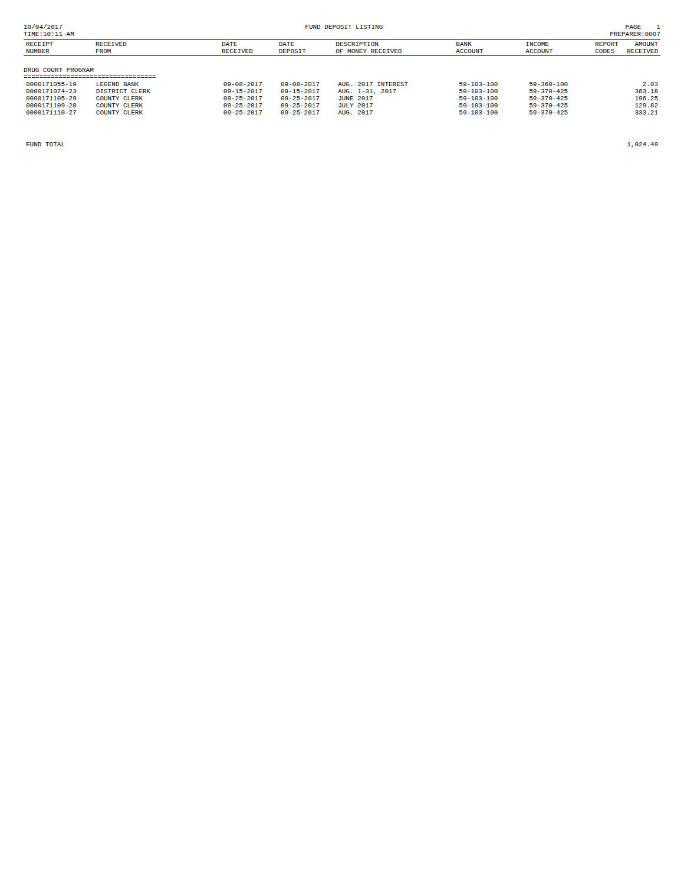10/04/2017 FUND DEPOSIT LISTING PAGE 1
TIME:10:11 AM PREPARER:0007
| RECEIPT | RECEIVED | DATE | DATE | DESCRIPTION | BANK | INCOME | REPORT | AMOUNT |
| --- | --- | --- | --- | --- | --- | --- | --- | --- |
| NUMBER | FROM | RECEIVED | DEPOSIT | OF MONEY RECEIVED | ACCOUNT | ACCOUNT | CODES | RECEIVED |
DRUG COURT PROGRAM
==================================
| 0000171055-19 | LEGEND BANK | 09-08-2017 | 09-08-2017 | AUG. 2017 INTEREST | 59-103-100 | 59-360-100 | | 2.03 |
| 0000171074-23 | DISTRICT CLERK | 09-15-2017 | 09-15-2017 | AUG. 1-31, 2017 | 59-103-100 | 59-370-425 | | 363.18 |
| 0000171105-29 | COUNTY CLERK | 09-25-2017 | 09-25-2017 | JUNE 2017 | 59-103-100 | 59-370-425 | | 196.25 |
| 0000171109-28 | COUNTY CLERK | 09-25-2017 | 09-25-2017 | JULY 2017 | 59-103-100 | 59-370-425 | | 129.82 |
| 0000171110-27 | COUNTY CLERK | 09-25-2017 | 09-25-2017 | AUG. 2017 | 59-103-100 | 59-370-425 | | 333.21 |
| FUND TOTAL | | 1,024.49 |